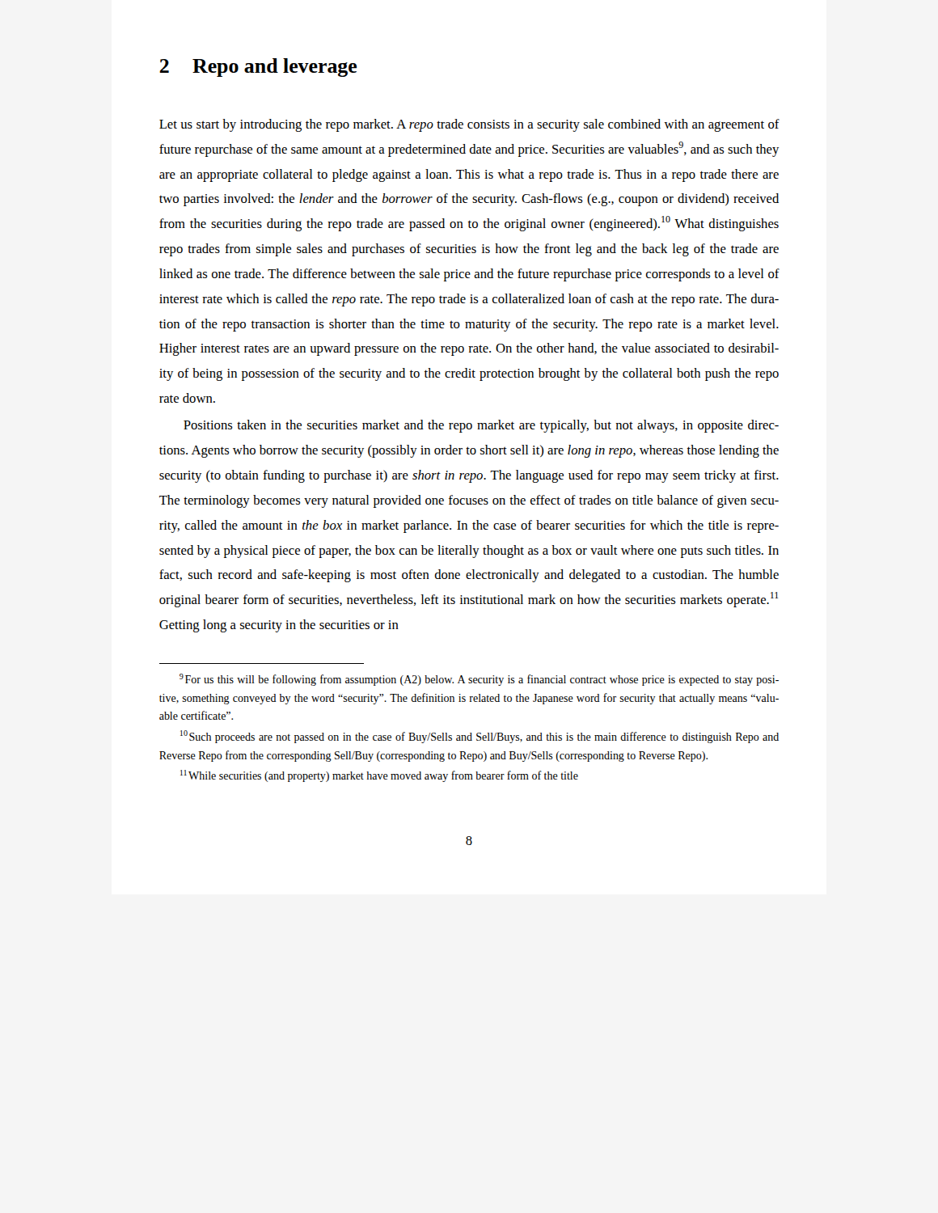2 Repo and leverage
Let us start by introducing the repo market. A repo trade consists in a security sale combined with an agreement of future repurchase of the same amount at a predetermined date and price. Securities are valuables9, and as such they are an appropriate collateral to pledge against a loan. This is what a repo trade is. Thus in a repo trade there are two parties involved: the lender and the borrower of the security. Cash-flows (e.g., coupon or dividend) received from the securities during the repo trade are passed on to the original owner (engineered).10 What distinguishes repo trades from simple sales and purchases of securities is how the front leg and the back leg of the trade are linked as one trade. The difference between the sale price and the future repurchase price corresponds to a level of interest rate which is called the repo rate. The repo trade is a collateralized loan of cash at the repo rate. The duration of the repo transaction is shorter than the time to maturity of the security. The repo rate is a market level. Higher interest rates are an upward pressure on the repo rate. On the other hand, the value associated to desirability of being in possession of the security and to the credit protection brought by the collateral both push the repo rate down.
Positions taken in the securities market and the repo market are typically, but not always, in opposite directions. Agents who borrow the security (possibly in order to short sell it) are long in repo, whereas those lending the security (to obtain funding to purchase it) are short in repo. The language used for repo may seem tricky at first. The terminology becomes very natural provided one focuses on the effect of trades on title balance of given security, called the amount in the box in market parlance. In the case of bearer securities for which the title is represented by a physical piece of paper, the box can be literally thought as a box or vault where one puts such titles. In fact, such record and safe-keeping is most often done electronically and delegated to a custodian. The humble original bearer form of securities, nevertheless, left its institutional mark on how the securities markets operate.11 Getting long a security in the securities or in
9For us this will be following from assumption (A2) below. A security is a financial contract whose price is expected to stay positive, something conveyed by the word “security”. The definition is related to the Japanese word for security that actually means “valuable certificate”.
10Such proceeds are not passed on in the case of Buy/Sells and Sell/Buys, and this is the main difference to distinguish Repo and Reverse Repo from the corresponding Sell/Buy (corresponding to Repo) and Buy/Sells (corresponding to Reverse Repo).
11While securities (and property) market have moved away from bearer form of the title
8